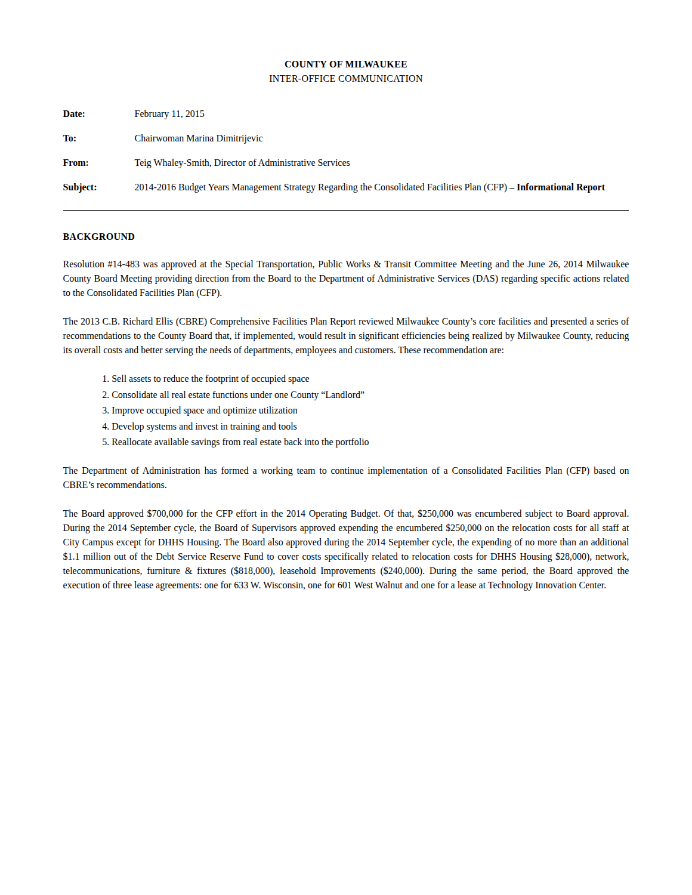COUNTY OF MILWAUKEE
INTER-OFFICE COMMUNICATION
| Date: | February 11, 2015 |
| To: | Chairwoman Marina Dimitrijevic |
| From: | Teig Whaley-Smith, Director of Administrative Services |
| Subject: | 2014-2016 Budget Years Management Strategy Regarding the Consolidated Facilities Plan (CFP) – Informational Report |
BACKGROUND
Resolution #14-483 was approved at the Special Transportation, Public Works & Transit Committee Meeting and the June 26, 2014 Milwaukee County Board Meeting providing direction from the Board to the Department of Administrative Services (DAS) regarding specific actions related to the Consolidated Facilities Plan (CFP).
The 2013 C.B. Richard Ellis (CBRE) Comprehensive Facilities Plan Report reviewed Milwaukee County’s core facilities and presented a series of recommendations to the County Board that, if implemented, would result in significant efficiencies being realized by Milwaukee County, reducing its overall costs and better serving the needs of departments, employees and customers. These recommendation are:
Sell assets to reduce the footprint of occupied space
Consolidate all real estate functions under one County “Landlord”
Improve occupied space and optimize utilization
Develop systems and invest in training and tools
Reallocate available savings from real estate back into the portfolio
The Department of Administration has formed a working team to continue implementation of a Consolidated Facilities Plan (CFP) based on CBRE’s recommendations.
The Board approved $700,000 for the CFP effort in the 2014 Operating Budget. Of that, $250,000 was encumbered subject to Board approval. During the 2014 September cycle, the Board of Supervisors approved expending the encumbered $250,000 on the relocation costs for all staff at City Campus except for DHHS Housing. The Board also approved during the 2014 September cycle, the expending of no more than an additional $1.1 million out of the Debt Service Reserve Fund to cover costs specifically related to relocation costs for DHHS Housing $28,000), network, telecommunications, furniture & fixtures ($818,000), leasehold Improvements ($240,000). During the same period, the Board approved the execution of three lease agreements: one for 633 W. Wisconsin, one for 601 West Walnut and one for a lease at Technology Innovation Center.